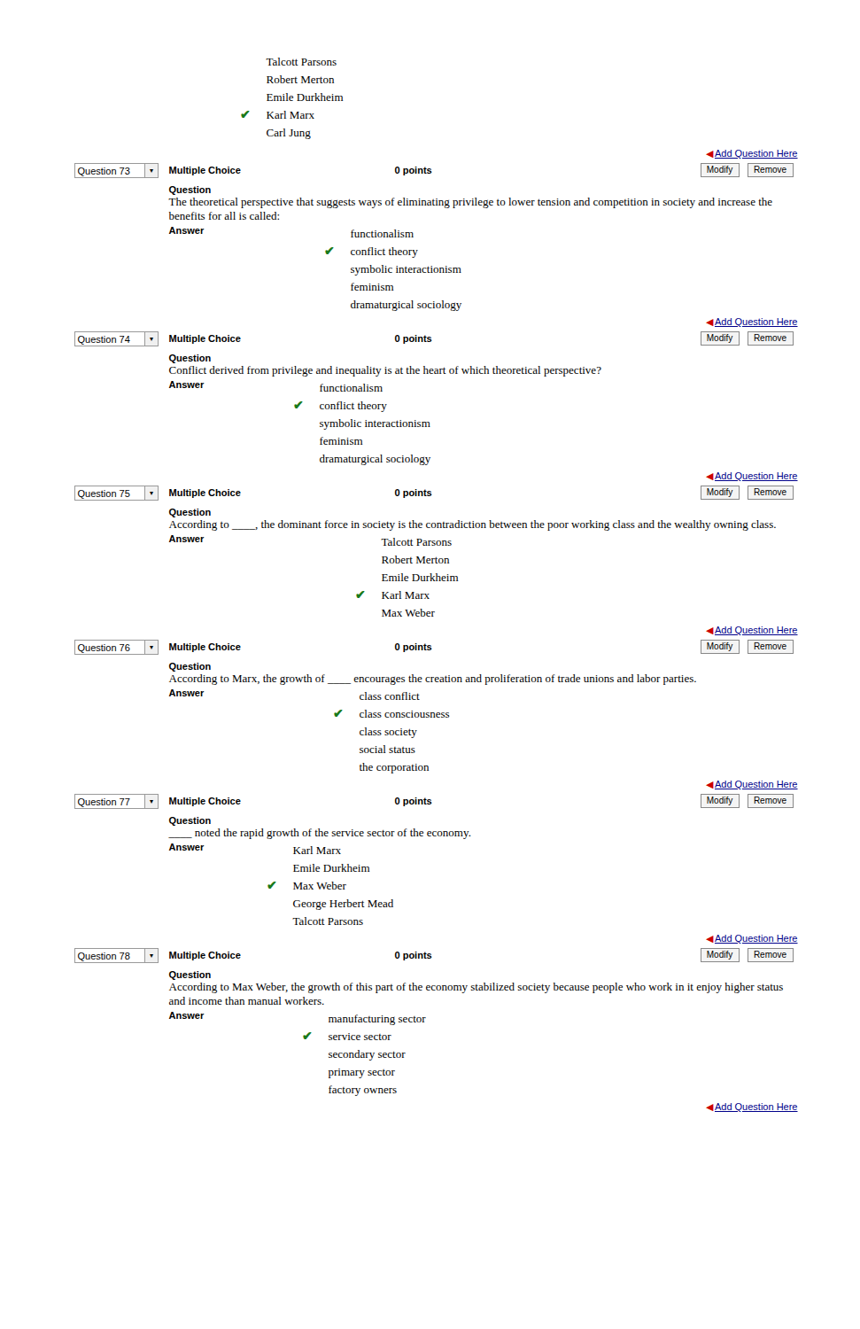Talcott Parsons
Robert Merton
Emile Durkheim
✔Karl Marx
Carl Jung
◀Add Question Here
Question 73▾
Multiple Choice
0 points
Modify
Remove
Question
The theoretical perspective that suggests ways of eliminating privilege to lower tension and competition in society and increase the benefits for all is called:
Answer
functionalism
✔conflict theory
symbolic interactionism
feminism
dramaturgical sociology
◀Add Question Here
Question 74▾
Multiple Choice
0 points
Modify
Remove
Question
Conflict derived from privilege and inequality is at the heart of which theoretical perspective?
Answer
functionalism
✔conflict theory
symbolic interactionism
feminism
dramaturgical sociology
◀Add Question Here
Question 75▾
Multiple Choice
0 points
Modify
Remove
Question
According to ____, the dominant force in society is the contradiction between the poor working class and the wealthy owning class.
Answer
Talcott Parsons
Robert Merton
Emile Durkheim
✔Karl Marx
Max Weber
◀Add Question Here
Question 76▾
Multiple Choice
0 points
Modify
Remove
Question
According to Marx, the growth of ____ encourages the creation and proliferation of trade unions and labor parties.
Answer
class conflict
✔class consciousness
class society
social status
the corporation
◀Add Question Here
Question 77▾
Multiple Choice
0 points
Modify
Remove
Question
____ noted the rapid growth of the service sector of the economy.
Answer
Karl Marx
Emile Durkheim
✔Max Weber
George Herbert Mead
Talcott Parsons
◀Add Question Here
Question 78▾
Multiple Choice
0 points
Modify
Remove
Question
According to Max Weber, the growth of this part of the economy stabilized society because people who work in it enjoy higher status and income than manual workers.
Answer
manufacturing sector
✔service sector
secondary sector
primary sector
factory owners
◀Add Question Here